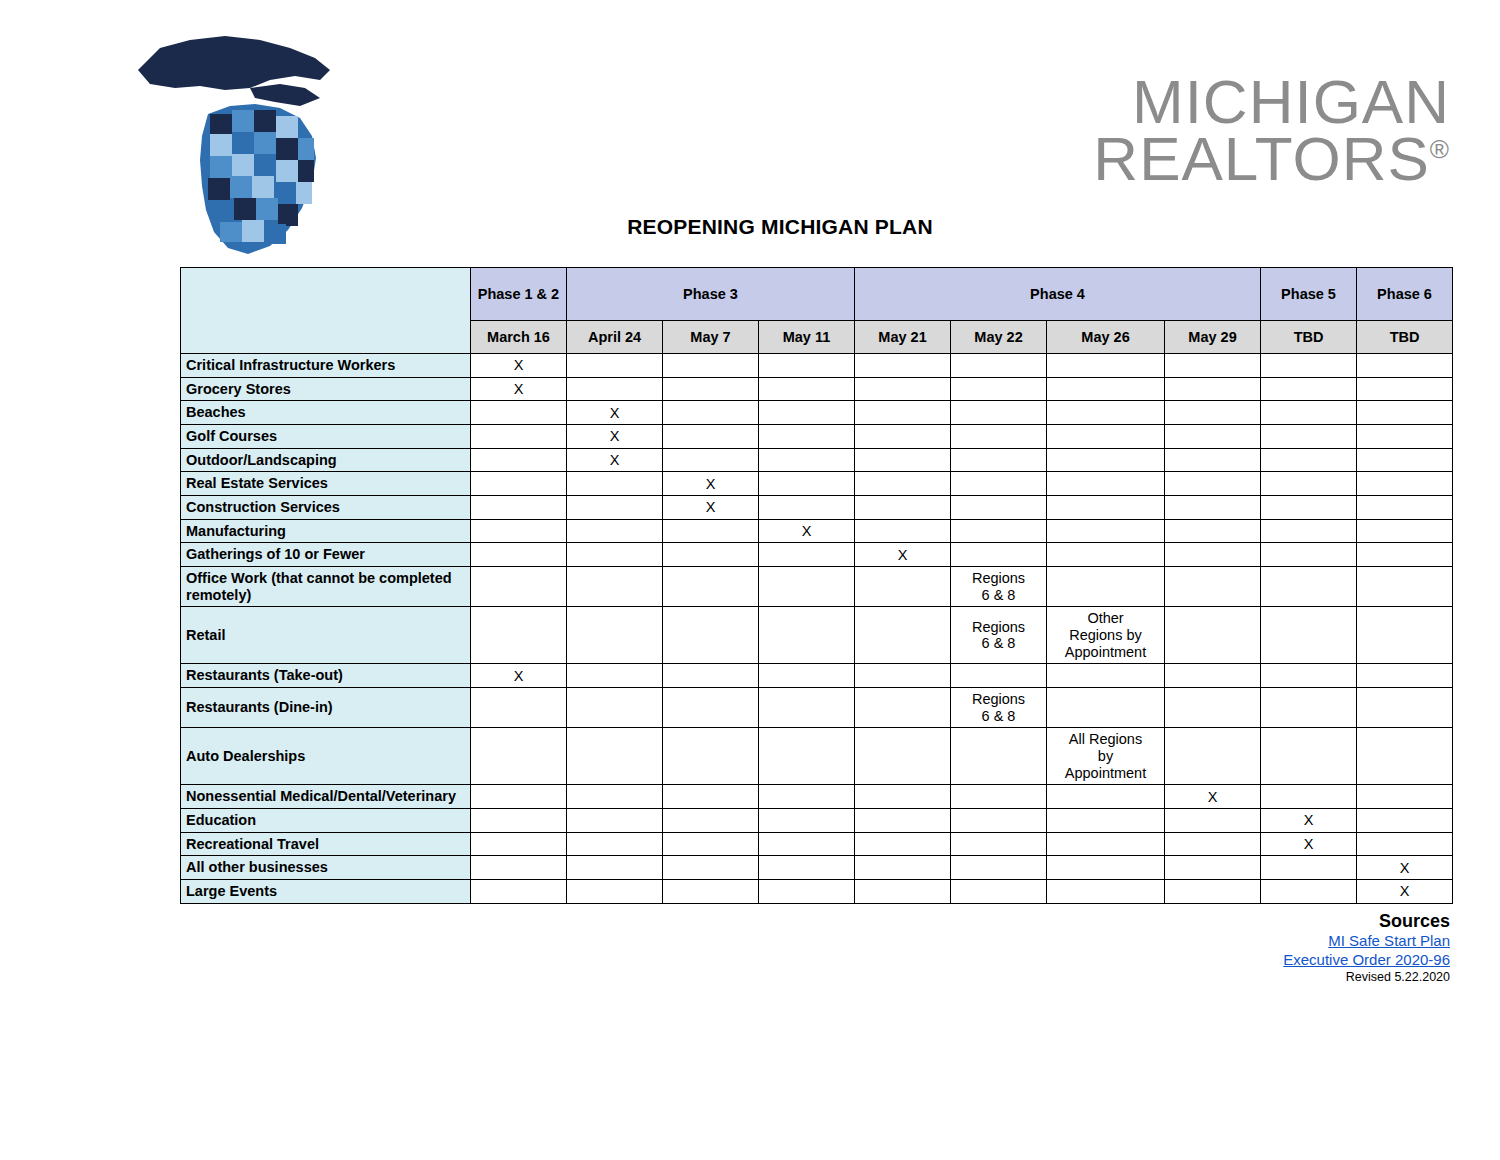MICHIGAN REALTORS®
REOPENING MICHIGAN PLAN
| | Phase 1 & 2 | Phase 3 | Phase 4 | Phase 5 | Phase 6 |
| --- | --- | --- | --- | --- | --- |
| March 16 | April 24 | May 7 | May 11 | May 21 | May 22 | May 26 | May 29 | TBD | TBD |
| Critical Infrastructure Workers | X | | | | | | | | | |
| Grocery Stores | X | | | | | | | | | |
| Beaches | | X | | | | | | | | |
| Golf Courses | | X | | | | | | | | |
| Outdoor/Landscaping | | X | | | | | | | | |
| Real Estate Services | | | X | | | | | | | |
| Construction Services | | | X | | | | | | | |
| Manufacturing | | | | X | | | | | | |
| Gatherings of 10 or Fewer | | | | | X | | | | | |
| Office Work (that cannot be completed remotely) | | | | | | Regions 6 & 8 | | | | |
| Retail | | | | | | Regions 6 & 8 | Other Regions by Appointment | | | |
| Restaurants (Take-out) | X | | | | | | | | | |
| Restaurants (Dine-in) | | | | | | Regions 6 & 8 | | | | |
| Auto Dealerships | | | | | | | All Regions by Appointment | | | |
| Nonessential Medical/Dental/Veterinary | | | | | | | | X | | |
| Education | | | | | | | | | X | |
| Recreational Travel | | | | | | | | | X | |
| All other businesses | | | | | | | | | | X |
| Large Events | | | | | | | | | | X |
Sources
MI Safe Start Plan
Executive Order 2020-96
Revised 5.22.2020